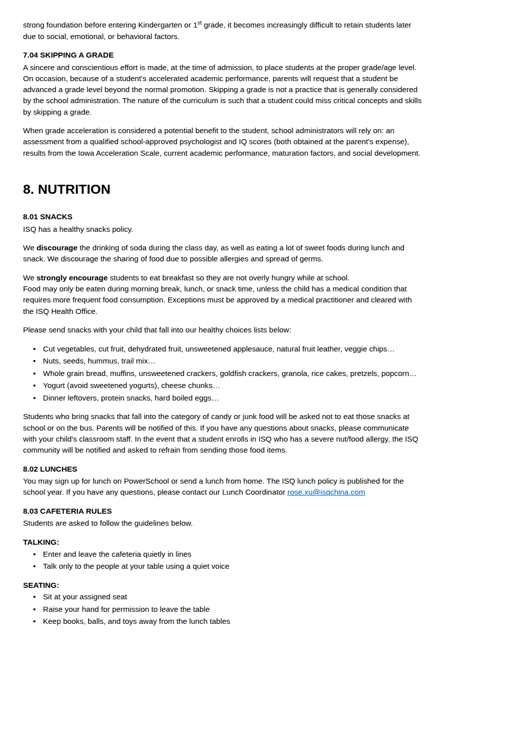strong foundation before entering Kindergarten or 1st grade, it becomes increasingly difficult to retain students later due to social, emotional, or behavioral factors.
7.04 SKIPPING A GRADE
A sincere and conscientious effort is made, at the time of admission, to place students at the proper grade/age level. On occasion, because of a student's accelerated academic performance, parents will request that a student be advanced a grade level beyond the normal promotion. Skipping a grade is not a practice that is generally considered by the school administration. The nature of the curriculum is such that a student could miss critical concepts and skills by skipping a grade.
When grade acceleration is considered a potential benefit to the student, school administrators will rely on: an assessment from a qualified school-approved psychologist and IQ scores (both obtained at the parent's expense), results from the Iowa Acceleration Scale, current academic performance, maturation factors, and social development.
8. NUTRITION
8.01 SNACKS
ISQ has a healthy snacks policy.
We discourage the drinking of soda during the class day, as well as eating a lot of sweet foods during lunch and snack. We discourage the sharing of food due to possible allergies and spread of germs.
We strongly encourage students to eat breakfast so they are not overly hungry while at school.
Food may only be eaten during morning break, lunch, or snack time, unless the child has a medical condition that requires more frequent food consumption. Exceptions must be approved by a medical practitioner and cleared with the ISQ Health Office.
Please send snacks with your child that fall into our healthy choices lists below:
Cut vegetables, cut fruit, dehydrated fruit, unsweetened applesauce, natural fruit leather, veggie chips…
Nuts, seeds, hummus, trail mix…
Whole grain bread, muffins, unsweetened crackers, goldfish crackers, granola, rice cakes, pretzels, popcorn…
Yogurt (avoid sweetened yogurts), cheese chunks…
Dinner leftovers, protein snacks, hard boiled eggs…
Students who bring snacks that fall into the category of candy or junk food will be asked not to eat those snacks at school or on the bus. Parents will be notified of this. If you have any questions about snacks, please communicate with your child's classroom staff. In the event that a student enrolls in ISQ who has a severe nut/food allergy, the ISQ community will be notified and asked to refrain from sending those food items.
8.02 LUNCHES
You may sign up for lunch on PowerSchool or send a lunch from home. The ISQ lunch policy is published for the school year. If you have any questions, please contact our Lunch Coordinator rose.xu@isqchina.com
8.03 CAFETERIA RULES
Students are asked to follow the guidelines below.
TALKING:
Enter and leave the cafeteria quietly in lines
Talk only to the people at your table using a quiet voice
SEATING:
Sit at your assigned seat
Raise your hand for permission to leave the table
Keep books, balls, and toys away from the lunch tables